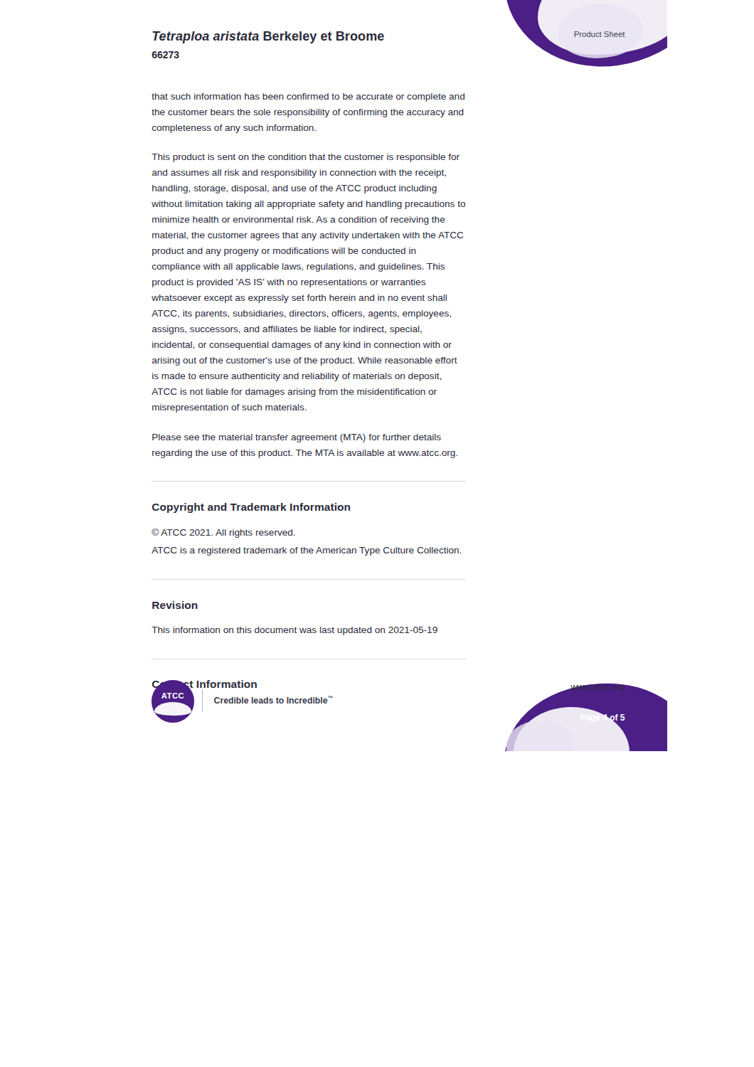Product Sheet
Tetraploa aristata Berkeley et Broome
66273
that such information has been confirmed to be accurate or complete and the customer bears the sole responsibility of confirming the accuracy and completeness of any such information.
This product is sent on the condition that the customer is responsible for and assumes all risk and responsibility in connection with the receipt, handling, storage, disposal, and use of the ATCC product including without limitation taking all appropriate safety and handling precautions to minimize health or environmental risk. As a condition of receiving the material, the customer agrees that any activity undertaken with the ATCC product and any progeny or modifications will be conducted in compliance with all applicable laws, regulations, and guidelines. This product is provided 'AS IS' with no representations or warranties whatsoever except as expressly set forth herein and in no event shall ATCC, its parents, subsidiaries, directors, officers, agents, employees, assigns, successors, and affiliates be liable for indirect, special, incidental, or consequential damages of any kind in connection with or arising out of the customer's use of the product. While reasonable effort is made to ensure authenticity and reliability of materials on deposit, ATCC is not liable for damages arising from the misidentification or misrepresentation of such materials.
Please see the material transfer agreement (MTA) for further details regarding the use of this product. The MTA is available at www.atcc.org.
Copyright and Trademark Information
© ATCC 2021. All rights reserved.
ATCC is a registered trademark of the American Type Culture Collection.
Revision
This information on this document was last updated on 2021-05-19
Contact Information
ATCC
Credible leads to Incredible™
www.atcc.org
Page 4 of 5